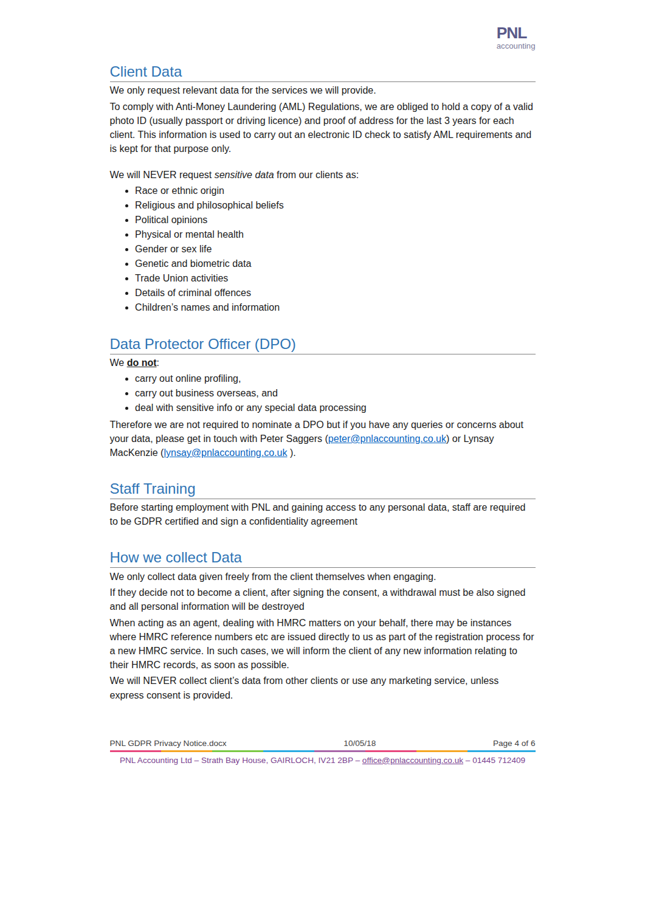PNL
accounting
Client Data
We only request relevant data for the services we will provide.
To comply with Anti-Money Laundering (AML) Regulations, we are obliged to hold a copy of a valid photo ID (usually passport or driving licence) and proof of address for the last 3 years for each client. This information is used to carry out an electronic ID check to satisfy AML requirements and is kept for that purpose only.
We will NEVER request sensitive data from our clients as:
Race or ethnic origin
Religious and philosophical beliefs
Political opinions
Physical or mental health
Gender or sex life
Genetic and biometric data
Trade Union activities
Details of criminal offences
Children’s names and information
Data Protector Officer (DPO)
We do not:
carry out online profiling,
carry out business overseas, and
deal with sensitive info or any special data processing
Therefore we are not required to nominate a DPO but if you have any queries or concerns about your data, please get in touch with Peter Saggers (peter@pnlaccounting.co.uk) or Lynsay MacKenzie (lynsay@pnlaccounting.co.uk ).
Staff Training
Before starting employment with PNL and gaining access to any personal data, staff are required to be GDPR certified and sign a confidentiality agreement
How we collect Data
We only collect data given freely from the client themselves when engaging.
If they decide not to become a client, after signing the consent, a withdrawal must be also signed and all personal information will be destroyed
When acting as an agent, dealing with HMRC matters on your behalf, there may be instances where HMRC reference numbers etc are issued directly to us as part of the registration process for a new HMRC service. In such cases, we will inform the client of any new information relating to their HMRC records, as soon as possible.
We will NEVER collect client’s data from other clients or use any marketing service, unless express consent is provided.
PNL GDPR Privacy Notice.docx 10/05/18 Page 4 of 6
PNL Accounting Ltd – Strath Bay House, GAIRLOCH, IV21 2BP – office@pnlaccounting.co.uk – 01445 712409